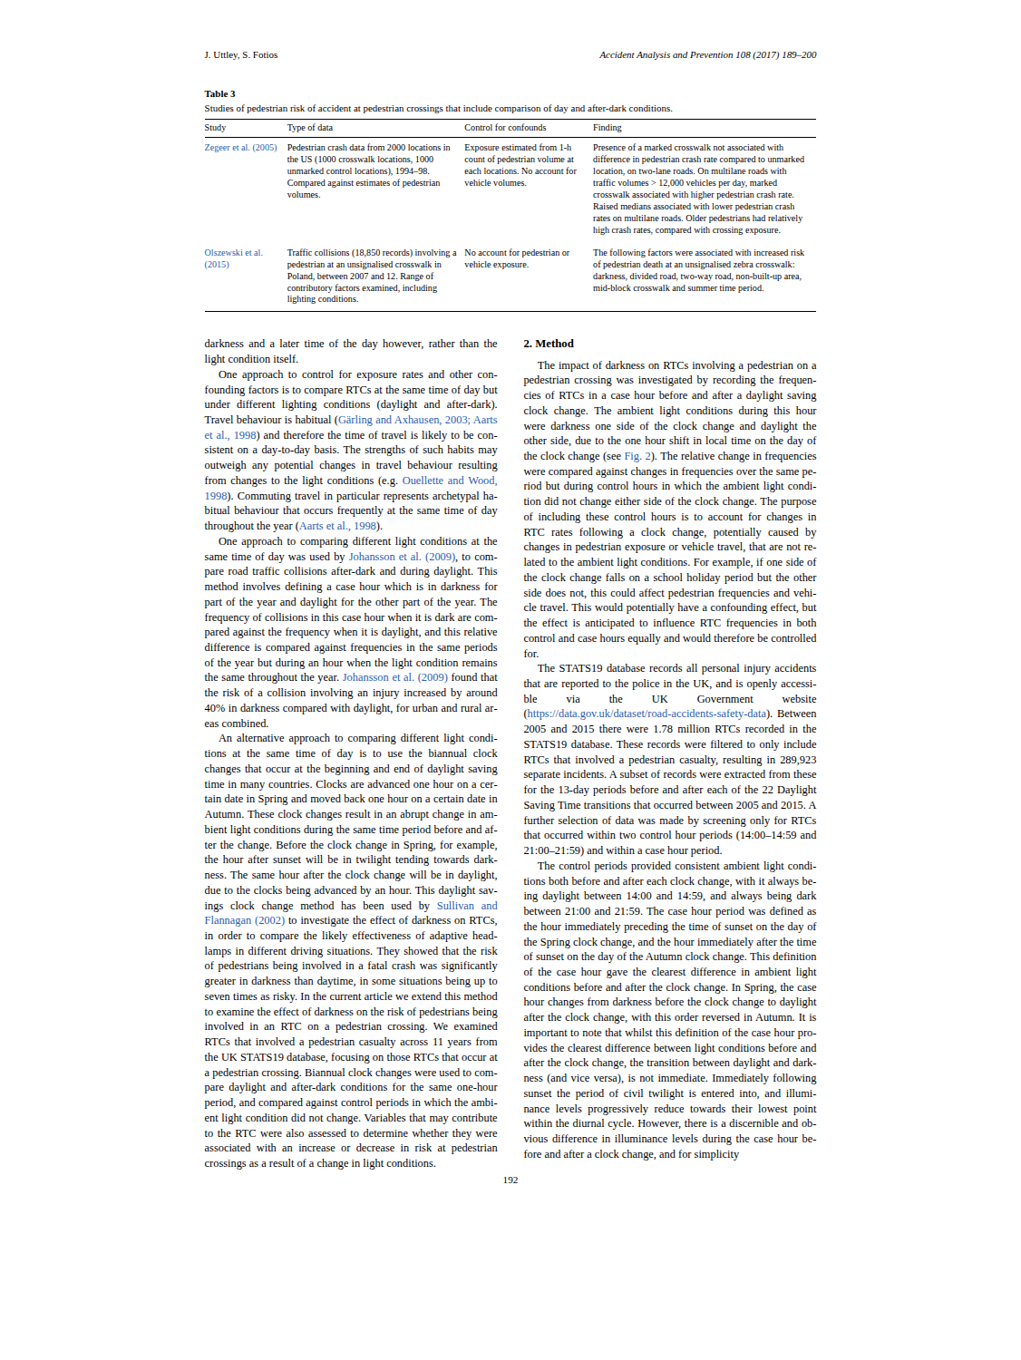J. Uttley, S. Fotios Accident Analysis and Prevention 108 (2017) 189–200
Table 3
Studies of pedestrian risk of accident at pedestrian crossings that include comparison of day and after-dark conditions.
| Study | Type of data | Control for confounds | Finding |
| --- | --- | --- | --- |
| Zegeer et al. (2005) | Pedestrian crash data from 2000 locations in the US (1000 crosswalk locations, 1000 unmarked control locations), 1994–98. Compared against estimates of pedestrian volumes. | Exposure estimated from 1-h count of pedestrian volume at each locations. No account for vehicle volumes. | Presence of a marked crosswalk not associated with difference in pedestrian crash rate compared to unmarked location, on two-lane roads. On multilane roads with traffic volumes > 12,000 vehicles per day, marked crosswalk associated with higher pedestrian crash rate. Raised medians associated with lower pedestrian crash rates on multilane roads. Older pedestrians had relatively high crash rates, compared with crossing exposure. |
| Olszewski et al. (2015) | Traffic collisions (18,850 records) involving a pedestrian at an unsignalised crosswalk in Poland, between 2007 and 12. Range of contributory factors examined, including lighting conditions. | No account for pedestrian or vehicle exposure. | The following factors were associated with increased risk of pedestrian death at an unsignalised zebra crosswalk: darkness, divided road, two-way road, non-built-up area, mid-block crosswalk and summer time period. |
darkness and a later time of the day however, rather than the light condition itself.
One approach to control for exposure rates and other confounding factors is to compare RTCs at the same time of day but under different lighting conditions (daylight and after-dark). Travel behaviour is habitual (Gärling and Axhausen, 2003; Aarts et al., 1998) and therefore the time of travel is likely to be consistent on a day-to-day basis. The strengths of such habits may outweigh any potential changes in travel behaviour resulting from changes to the light conditions (e.g. Ouellette and Wood, 1998). Commuting travel in particular represents archetypal habitual behaviour that occurs frequently at the same time of day throughout the year (Aarts et al., 1998).
One approach to comparing different light conditions at the same time of day was used by Johansson et al. (2009), to compare road traffic collisions after-dark and during daylight. This method involves defining a case hour which is in darkness for part of the year and daylight for the other part of the year. The frequency of collisions in this case hour when it is dark are compared against the frequency when it is daylight, and this relative difference is compared against frequencies in the same periods of the year but during an hour when the light condition remains the same throughout the year. Johansson et al. (2009) found that the risk of a collision involving an injury increased by around 40% in darkness compared with daylight, for urban and rural areas combined.
An alternative approach to comparing different light conditions at the same time of day is to use the biannual clock changes that occur at the beginning and end of daylight saving time in many countries. Clocks are advanced one hour on a certain date in Spring and moved back one hour on a certain date in Autumn. These clock changes result in an abrupt change in ambient light conditions during the same time period before and after the change. Before the clock change in Spring, for example, the hour after sunset will be in twilight tending towards darkness. The same hour after the clock change will be in daylight, due to the clocks being advanced by an hour. This daylight savings clock change method has been used by Sullivan and Flannagan (2002) to investigate the effect of darkness on RTCs, in order to compare the likely effectiveness of adaptive headlamps in different driving situations. They showed that the risk of pedestrians being involved in a fatal crash was significantly greater in darkness than daytime, in some situations being up to seven times as risky. In the current article we extend this method to examine the effect of darkness on the risk of pedestrians being involved in an RTC on a pedestrian crossing. We examined RTCs that involved a pedestrian casualty across 11 years from the UK STATS19 database, focusing on those RTCs that occur at a pedestrian crossing. Biannual clock changes were used to compare daylight and after-dark conditions for the same one-hour period, and compared against control periods in which the ambient light condition did not change. Variables that may contribute to the RTC were also assessed to determine whether they were associated with an increase or decrease in risk at pedestrian crossings as a result of a change in light conditions.
2. Method
The impact of darkness on RTCs involving a pedestrian on a pedestrian crossing was investigated by recording the frequencies of RTCs in a case hour before and after a daylight saving clock change. The ambient light conditions during this hour were darkness one side of the clock change and daylight the other side, due to the one hour shift in local time on the day of the clock change (see Fig. 2). The relative change in frequencies were compared against changes in frequencies over the same period but during control hours in which the ambient light condition did not change either side of the clock change. The purpose of including these control hours is to account for changes in RTC rates following a clock change, potentially caused by changes in pedestrian exposure or vehicle travel, that are not related to the ambient light conditions. For example, if one side of the clock change falls on a school holiday period but the other side does not, this could affect pedestrian frequencies and vehicle travel. This would potentially have a confounding effect, but the effect is anticipated to influence RTC frequencies in both control and case hours equally and would therefore be controlled for.
The STATS19 database records all personal injury accidents that are reported to the police in the UK, and is openly accessible via the UK Government website (https://data.gov.uk/dataset/road-accidents-safety-data). Between 2005 and 2015 there were 1.78 million RTCs recorded in the STATS19 database. These records were filtered to only include RTCs that involved a pedestrian casualty, resulting in 289,923 separate incidents. A subset of records were extracted from these for the 13-day periods before and after each of the 22 Daylight Saving Time transitions that occurred between 2005 and 2015. A further selection of data was made by screening only for RTCs that occurred within two control hour periods (14:00–14:59 and 21:00–21:59) and within a case hour period.
The control periods provided consistent ambient light conditions both before and after each clock change, with it always being daylight between 14:00 and 14:59, and always being dark between 21:00 and 21:59. The case hour period was defined as the hour immediately preceding the time of sunset on the day of the Spring clock change, and the hour immediately after the time of sunset on the day of the Autumn clock change. This definition of the case hour gave the clearest difference in ambient light conditions before and after the clock change. In Spring, the case hour changes from darkness before the clock change to daylight after the clock change, with this order reversed in Autumn. It is important to note that whilst this definition of the case hour provides the clearest difference between light conditions before and after the clock change, the transition between daylight and darkness (and vice versa), is not immediate. Immediately following sunset the period of civil twilight is entered into, and illuminance levels progressively reduce towards their lowest point within the diurnal cycle. However, there is a discernible and obvious difference in illuminance levels during the case hour before and after a clock change, and for simplicity
192